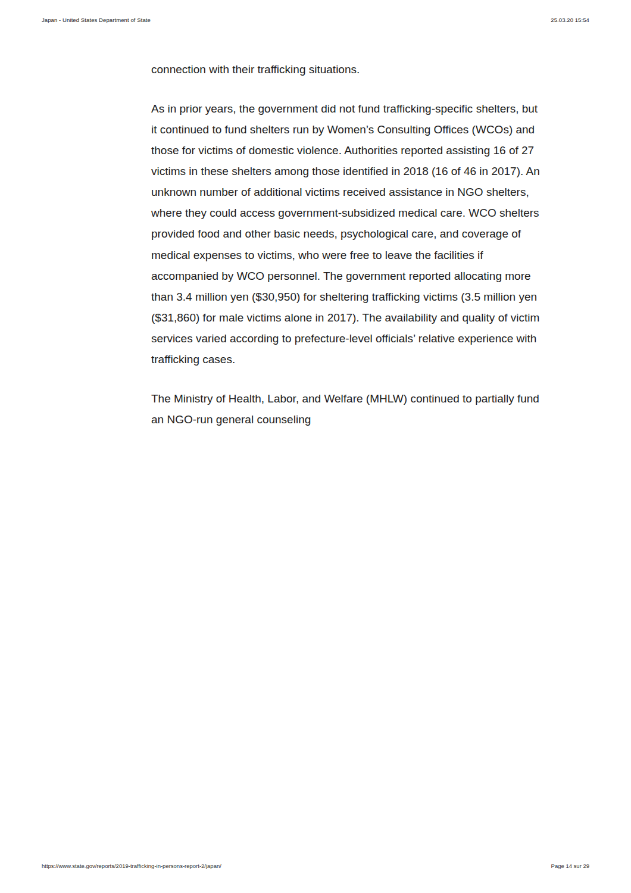Japan - United States Department of State 25.03.20 15:54
connection with their trafficking situations.
As in prior years, the government did not fund trafficking-specific shelters, but it continued to fund shelters run by Women’s Consulting Offices (WCOs) and those for victims of domestic violence. Authorities reported assisting 16 of 27 victims in these shelters among those identified in 2018 (16 of 46 in 2017). An unknown number of additional victims received assistance in NGO shelters, where they could access government-subsidized medical care. WCO shelters provided food and other basic needs, psychological care, and coverage of medical expenses to victims, who were free to leave the facilities if accompanied by WCO personnel. The government reported allocating more than 3.4 million yen ($30,950) for sheltering trafficking victims (3.5 million yen ($31,860) for male victims alone in 2017). The availability and quality of victim services varied according to prefecture-level officials’ relative experience with trafficking cases.
The Ministry of Health, Labor, and Welfare (MHLW) continued to partially fund an NGO-run general counseling
https://www.state.gov/reports/2019-trafficking-in-persons-report-2/japan/ Page 14 sur 29